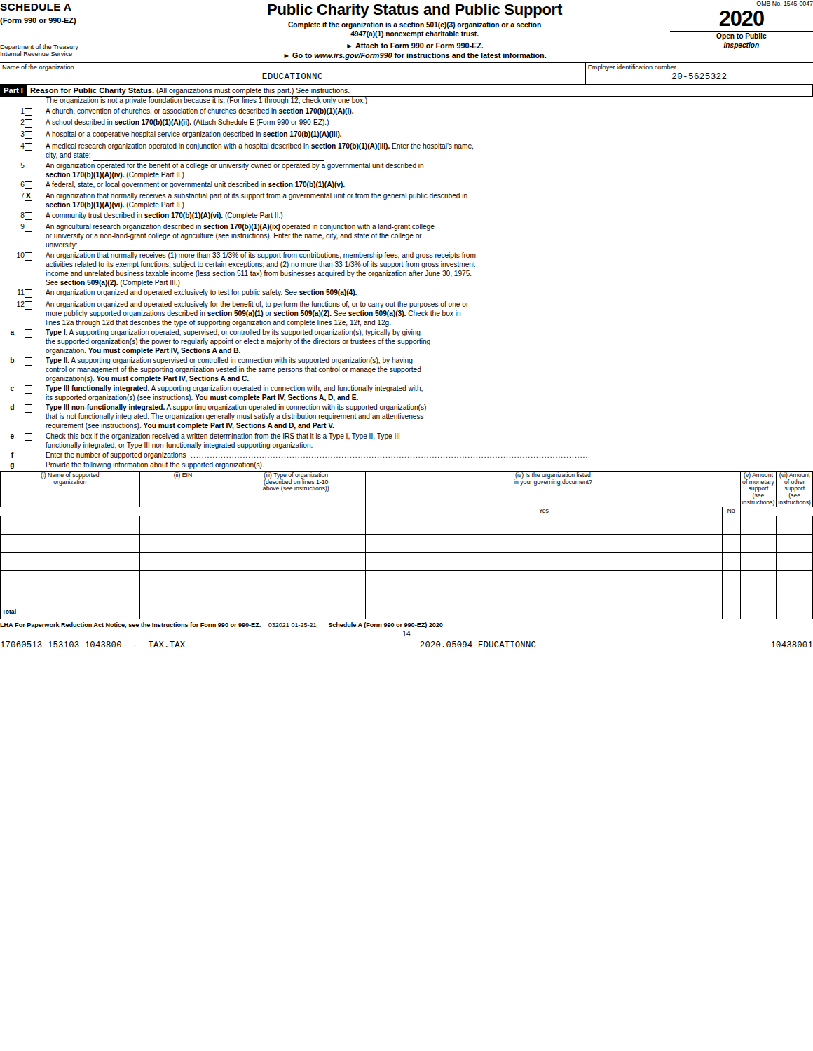| SCHEDULE A (Form 990 or 990-EZ) Department of the Treasury Internal Revenue Service | Public Charity Status and Public Support Complete if the organization is a section 501(c)(3) organization or a section 4947(a)(1) nonexempt charitable trust. ► Attach to Form 990 or Form 990-EZ. ► Go to www.irs.gov/Form990 for instructions and the latest information. | OMB No. 1545-0047 2020 Open to Public Inspection |
| Name of the organization EDUCATIONNC | Employer identification number 20-5625322 |
Part I
Reason for Public Charity Status. (All organizations must complete this part.) See instructions.
| | | The organization is not a private foundation because it is: (For lines 1 through 12, check only one box.) |
| 1 | | A church, convention of churches, or association of churches described in section 170(b)(1)(A)(i). |
| 2 | | A school described in section 170(b)(1)(A)(ii). (Attach Schedule E (Form 990 or 990-EZ).) |
| 3 | | A hospital or a cooperative hospital service organization described in section 170(b)(1)(A)(iii). |
| 4 | | A medical research organization operated in conjunction with a hospital described in section 170(b)(1)(A)(iii). Enter the hospital's name, city, and state: |
| 5 | | An organization operated for the benefit of a college or university owned or operated by a governmental unit described in section 170(b)(1)(A)(iv). (Complete Part II.) |
| 6 | | A federal, state, or local government or governmental unit described in section 170(b)(1)(A)(v). |
| 7 | | An organization that normally receives a substantial part of its support from a governmental unit or from the general public described in section 170(b)(1)(A)(vi). (Complete Part II.) |
| 8 | | A community trust described in section 170(b)(1)(A)(vi). (Complete Part II.) |
| 9 | | An agricultural research organization described in section 170(b)(1)(A)(ix) operated in conjunction with a land-grant college or university or a non-land-grant college of agriculture (see instructions). Enter the name, city, and state of the college or university: |
| 10 | | An organization that normally receives (1) more than 33 1/3% of its support from contributions, membership fees, and gross receipts from activities related to its exempt functions, subject to certain exceptions; and (2) no more than 33 1/3% of its support from gross investment income and unrelated business taxable income (less section 511 tax) from businesses acquired by the organization after June 30, 1975. See section 509(a)(2). (Complete Part III.) |
| 11 | | An organization organized and operated exclusively to test for public safety. See section 509(a)(4). |
| 12 | | An organization organized and operated exclusively for the benefit of, to perform the functions of, or to carry out the purposes of one or more publicly supported organizations described in section 509(a)(1) or section 509(a)(2). See section 509(a)(3). Check the box in lines 12a through 12d that describes the type of supporting organization and complete lines 12e, 12f, and 12g. |
| a | | Type I. A supporting organization operated, supervised, or controlled by its supported organization(s), typically by giving the supported organization(s) the power to regularly appoint or elect a majority of the directors or trustees of the supporting organization. You must complete Part IV, Sections A and B. |
| b | | Type II. A supporting organization supervised or controlled in connection with its supported organization(s), by having control or management of the supporting organization vested in the same persons that control or manage the supported organization(s). You must complete Part IV, Sections A and C. |
| c | | Type III functionally integrated. A supporting organization operated in connection with, and functionally integrated with, its supported organization(s) (see instructions). You must complete Part IV, Sections A, D, and E. |
| d | | Type III non-functionally integrated. A supporting organization operated in connection with its supported organization(s) that is not functionally integrated. The organization generally must satisfy a distribution requirement and an attentiveness requirement (see instructions). You must complete Part IV, Sections A and D, and Part V. |
| e | | Check this box if the organization received a written determination from the IRS that it is a Type I, Type II, Type III functionally integrated, or Type III non-functionally integrated supporting organization. |
| f | | Enter the number of supported organizations ................................................................................................................................................. |
| g | | Provide the following information about the supported organization(s). |
| (i) Name of supported organization | (ii) EIN | (iii) Type of organization (described on lines 1-10 above (see instructions)) | (iv) Is the organization listed in your governing document? | (v) Amount of monetary support (see instructions) | (vi) Amount of other support (see instructions) |
| --- | --- | --- | --- | --- | --- |
| | | | Yes | No | | |
| Total | | | | | | |
LHA For Paperwork Reduction Act Notice, see the Instructions for Form 990 or 990-EZ. 032021 01-25-21 Schedule A (Form 990 or 990-EZ) 2020
14
17060513 153103 1043800 - TAX.TAX 2020.05094 EDUCATIONNC 10438001